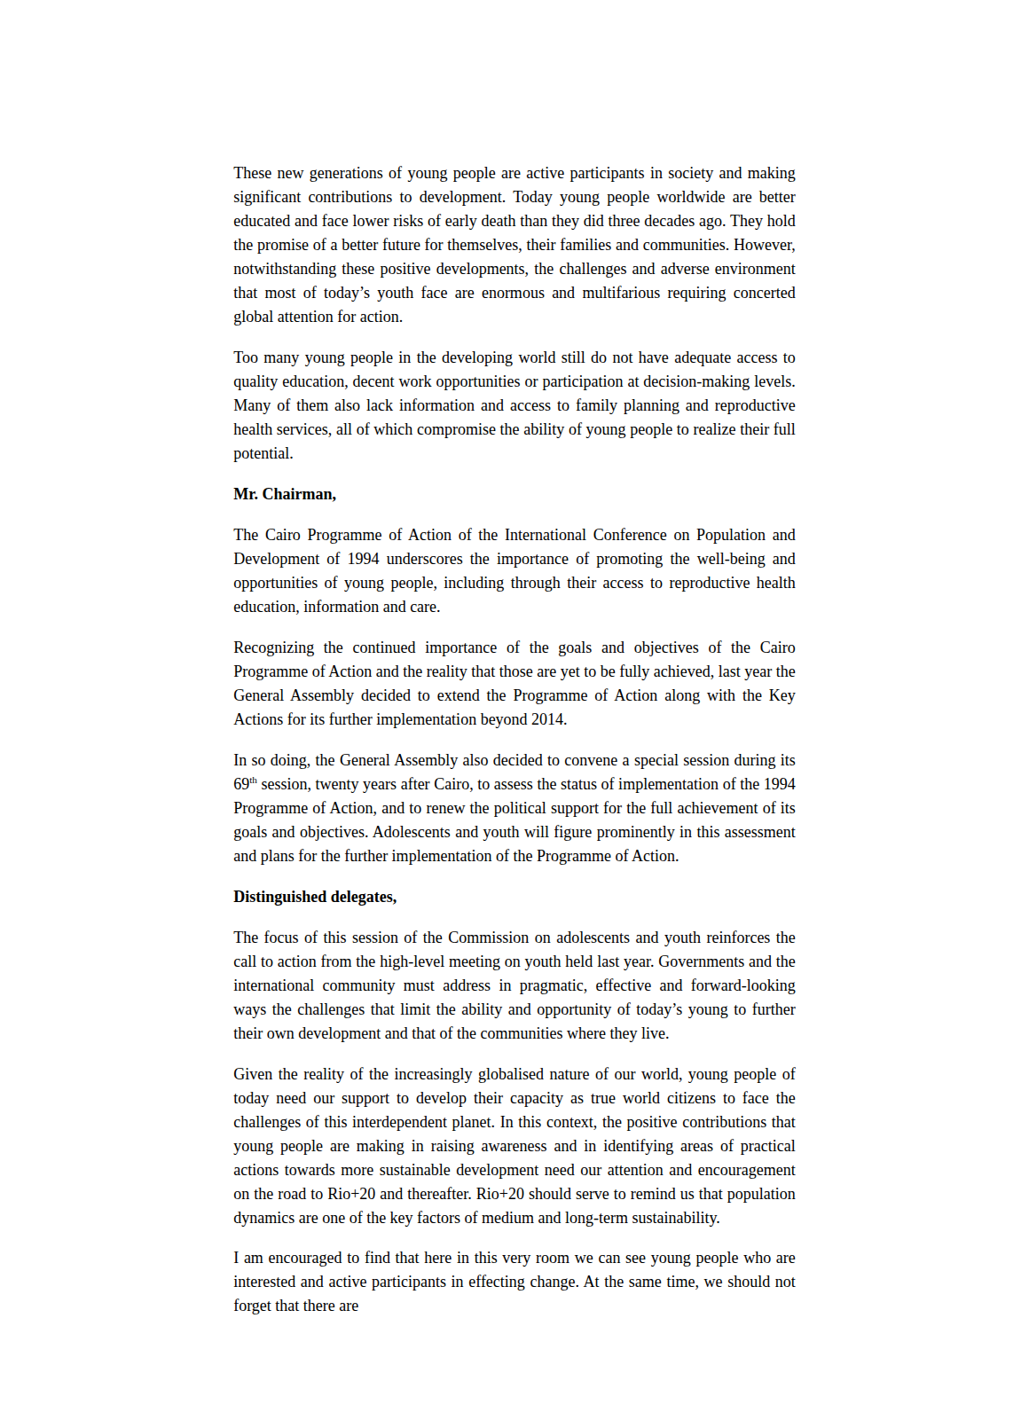These new generations of young people are active participants in society and making significant contributions to development. Today young people worldwide are better educated and face lower risks of early death than they did three decades ago. They hold the promise of a better future for themselves, their families and communities. However, notwithstanding these positive developments, the challenges and adverse environment that most of today’s youth face are enormous and multifarious requiring concerted global attention for action.
Too many young people in the developing world still do not have adequate access to quality education, decent work opportunities or participation at decision-making levels. Many of them also lack information and access to family planning and reproductive health services, all of which compromise the ability of young people to realize their full potential.
Mr. Chairman,
The Cairo Programme of Action of the International Conference on Population and Development of 1994 underscores the importance of promoting the well-being and opportunities of young people, including through their access to reproductive health education, information and care.
Recognizing the continued importance of the goals and objectives of the Cairo Programme of Action and the reality that those are yet to be fully achieved, last year the General Assembly decided to extend the Programme of Action along with the Key Actions for its further implementation beyond 2014.
In so doing, the General Assembly also decided to convene a special session during its 69th session, twenty years after Cairo, to assess the status of implementation of the 1994 Programme of Action, and to renew the political support for the full achievement of its goals and objectives. Adolescents and youth will figure prominently in this assessment and plans for the further implementation of the Programme of Action.
Distinguished delegates,
The focus of this session of the Commission on adolescents and youth reinforces the call to action from the high-level meeting on youth held last year. Governments and the international community must address in pragmatic, effective and forward-looking ways the challenges that limit the ability and opportunity of today’s young to further their own development and that of the communities where they live.
Given the reality of the increasingly globalised nature of our world, young people of today need our support to develop their capacity as true world citizens to face the challenges of this interdependent planet. In this context, the positive contributions that young people are making in raising awareness and in identifying areas of practical actions towards more sustainable development need our attention and encouragement on the road to Rio+20 and thereafter. Rio+20 should serve to remind us that population dynamics are one of the key factors of medium and long-term sustainability.
I am encouraged to find that here in this very room we can see young people who are interested and active participants in effecting change. At the same time, we should not forget that there are